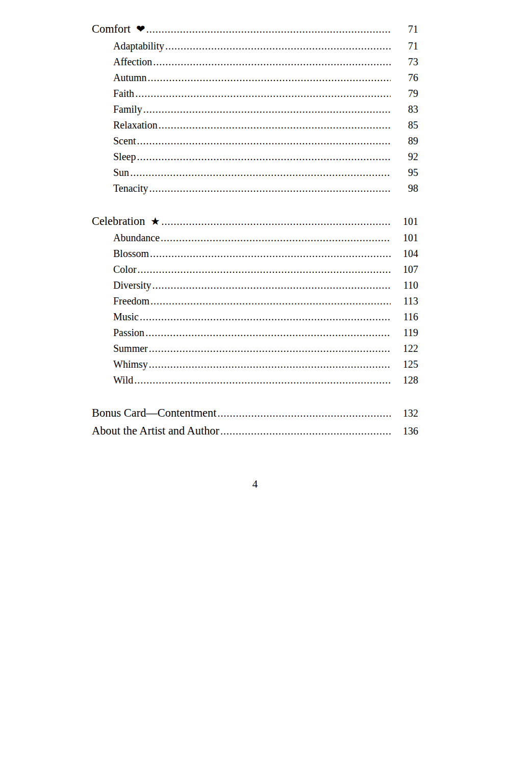Comfort ❤ 71
Adaptability 71
Affection 73
Autumn 76
Faith 79
Family 83
Relaxation 85
Scent 89
Sleep 92
Sun 95
Tenacity 98
Celebration ★ 101
Abundance 101
Blossom 104
Color 107
Diversity 110
Freedom 113
Music 116
Passion 119
Summer 122
Whimsy 125
Wild 128
Bonus Card—Contentment 132
About the Artist and Author 136
4